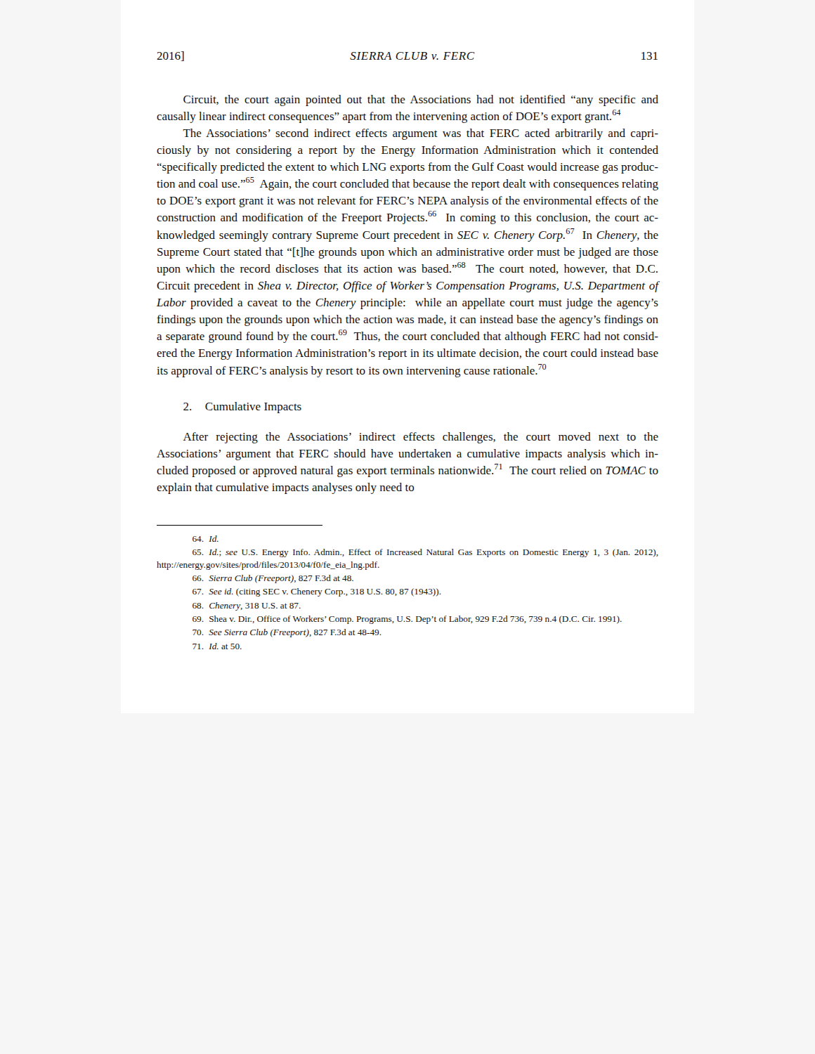2016] SIERRA CLUB v. FERC 131
Circuit, the court again pointed out that the Associations had not identified “any specific and causally linear indirect consequences” apart from the intervening action of DOE’s export grant.64
The Associations’ second indirect effects argument was that FERC acted arbitrarily and capriciously by not considering a report by the Energy Information Administration which it contended “specifically predicted the extent to which LNG exports from the Gulf Coast would increase gas production and coal use.”65 Again, the court concluded that because the report dealt with consequences relating to DOE’s export grant it was not relevant for FERC’s NEPA analysis of the environmental effects of the construction and modification of the Freeport Projects.66 In coming to this conclusion, the court acknowledged seemingly contrary Supreme Court precedent in SEC v. Chenery Corp.67 In Chenery, the Supreme Court stated that “[t]he grounds upon which an administrative order must be judged are those upon which the record discloses that its action was based.”68 The court noted, however, that D.C. Circuit precedent in Shea v. Director, Office of Worker’s Compensation Programs, U.S. Department of Labor provided a caveat to the Chenery principle: while an appellate court must judge the agency’s findings upon the grounds upon which the action was made, it can instead base the agency’s findings on a separate ground found by the court.69 Thus, the court concluded that although FERC had not considered the Energy Information Administration’s report in its ultimate decision, the court could instead base its approval of FERC’s analysis by resort to its own intervening cause rationale.70
2. Cumulative Impacts
After rejecting the Associations’ indirect effects challenges, the court moved next to the Associations’ argument that FERC should have undertaken a cumulative impacts analysis which included proposed or approved natural gas export terminals nationwide.71 The court relied on TOMAC to explain that cumulative impacts analyses only need to
64. Id.
65. Id.; see U.S. Energy Info. Admin., Effect of Increased Natural Gas Exports on Domestic Energy 1, 3 (Jan. 2012), http://energy.gov/sites/prod/files/2013/04/f0/fe_eia_lng.pdf.
66. Sierra Club (Freeport), 827 F.3d at 48.
67. See id. (citing SEC v. Chenery Corp., 318 U.S. 80, 87 (1943)).
68. Chenery, 318 U.S. at 87.
69. Shea v. Dir., Office of Workers’ Comp. Programs, U.S. Dep’t of Labor, 929 F.2d 736, 739 n.4 (D.C. Cir. 1991).
70. See Sierra Club (Freeport), 827 F.3d at 48-49.
71. Id. at 50.